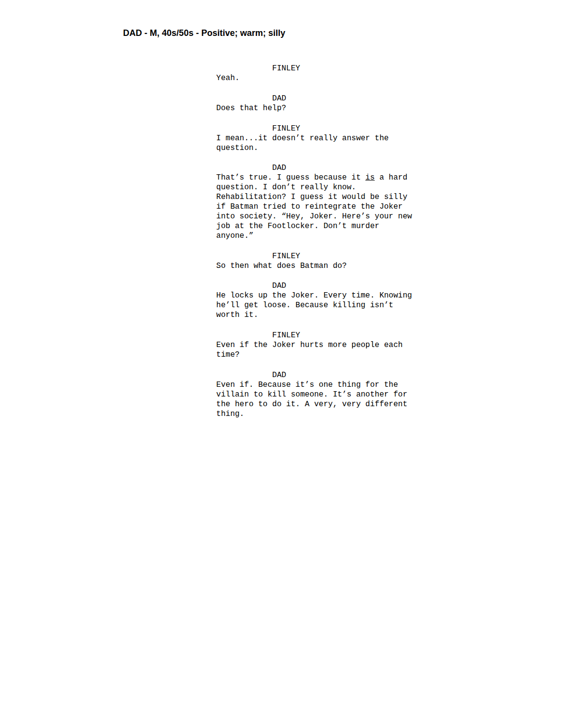DAD - M, 40s/50s - Positive; warm; silly
FINLEY
Yeah.
DAD
Does that help?
FINLEY
I mean...it doesn’t really answer the question.
DAD
That’s true. I guess because it is a hard question. I don’t really know. Rehabilitation? I guess it would be silly if Batman tried to reintegrate the Joker into society. “Hey, Joker. Here’s your new job at the Footlocker. Don’t murder anyone.”
FINLEY
So then what does Batman do?
DAD
He locks up the Joker. Every time. Knowing he’ll get loose. Because killing isn’t worth it.
FINLEY
Even if the Joker hurts more people each time?
DAD
Even if. Because it’s one thing for the villain to kill someone. It’s another for the hero to do it. A very, very different thing.